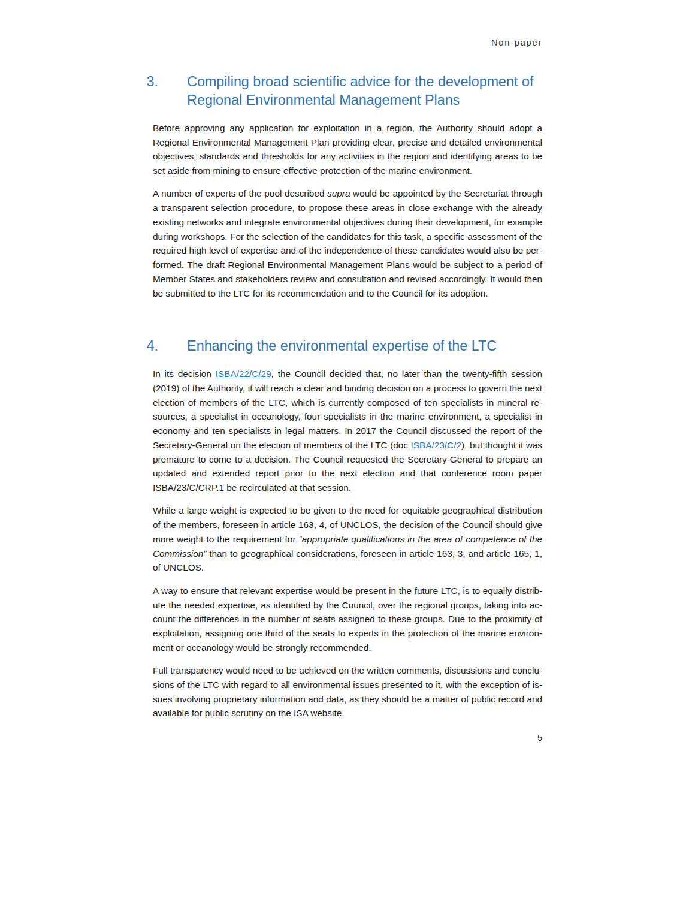Non-paper
3. Compiling broad scientific advice for the development of Regional Environmental Management Plans
Before approving any application for exploitation in a region, the Authority should adopt a Regional Environmental Management Plan providing clear, precise and detailed environmental objectives, standards and thresholds for any activities in the region and identifying areas to be set aside from mining to ensure effective protection of the marine environment.
A number of experts of the pool described supra would be appointed by the Secretariat through a transparent selection procedure, to propose these areas in close exchange with the already existing networks and integrate environmental objectives during their development, for example during workshops. For the selection of the candidates for this task, a specific assessment of the required high level of expertise and of the independence of these candidates would also be performed. The draft Regional Environmental Management Plans would be subject to a period of Member States and stakeholders review and consultation and revised accordingly. It would then be submitted to the LTC for its recommendation and to the Council for its adoption.
4. Enhancing the environmental expertise of the LTC
In its decision ISBA/22/C/29, the Council decided that, no later than the twenty-fifth session (2019) of the Authority, it will reach a clear and binding decision on a process to govern the next election of members of the LTC, which is currently composed of ten specialists in mineral resources, a specialist in oceanology, four specialists in the marine environment, a specialist in economy and ten specialists in legal matters. In 2017 the Council discussed the report of the Secretary-General on the election of members of the LTC (doc ISBA/23/C/2), but thought it was premature to come to a decision. The Council requested the Secretary-General to prepare an updated and extended report prior to the next election and that conference room paper ISBA/23/C/CRP.1 be recirculated at that session.
While a large weight is expected to be given to the need for equitable geographical distribution of the members, foreseen in article 163, 4, of UNCLOS, the decision of the Council should give more weight to the requirement for “appropriate qualifications in the area of competence of the Commission” than to geographical considerations, foreseen in article 163, 3, and article 165, 1, of UNCLOS.
A way to ensure that relevant expertise would be present in the future LTC, is to equally distribute the needed expertise, as identified by the Council, over the regional groups, taking into account the differences in the number of seats assigned to these groups. Due to the proximity of exploitation, assigning one third of the seats to experts in the protection of the marine environment or oceanology would be strongly recommended.
Full transparency would need to be achieved on the written comments, discussions and conclusions of the LTC with regard to all environmental issues presented to it, with the exception of issues involving proprietary information and data, as they should be a matter of public record and available for public scrutiny on the ISA website.
5